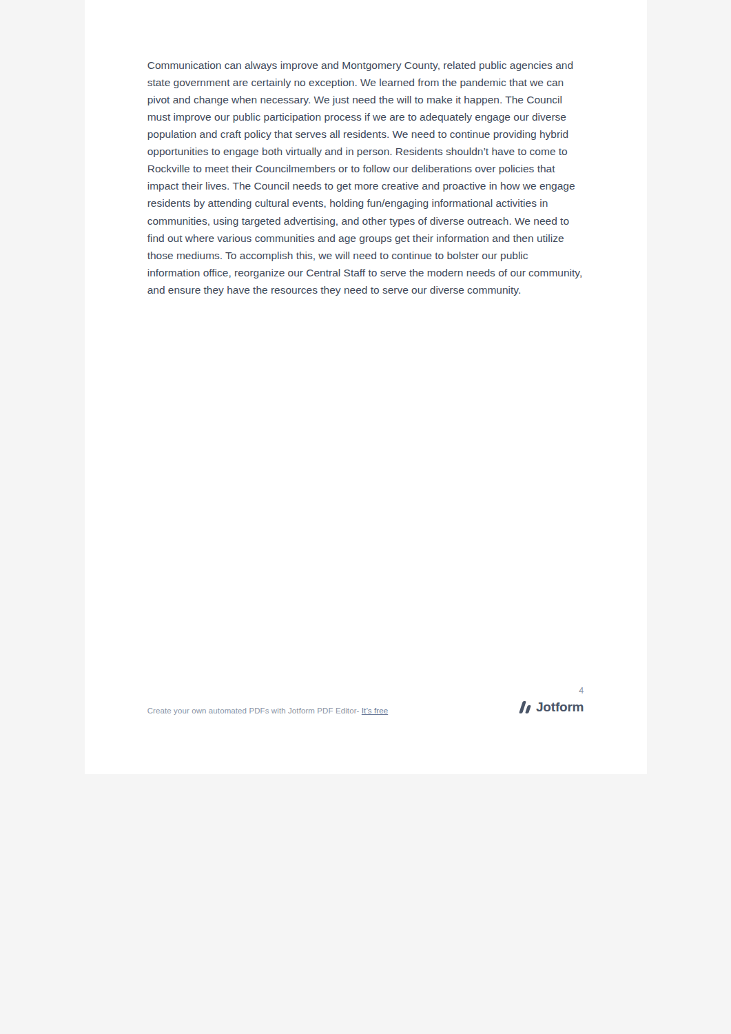Communication can always improve and Montgomery County, related public agencies and state government are certainly no exception. We learned from the pandemic that we can pivot and change when necessary. We just need the will to make it happen. The Council must improve our public participation process if we are to adequately engage our diverse population and craft policy that serves all residents. We need to continue providing hybrid opportunities to engage both virtually and in person. Residents shouldn’t have to come to Rockville to meet their Councilmembers or to follow our deliberations over policies that impact their lives. The Council needs to get more creative and proactive in how we engage residents by attending cultural events, holding fun/engaging informational activities in communities, using targeted advertising, and other types of diverse outreach. We need to find out where various communities and age groups get their information and then utilize those mediums. To accomplish this, we will need to continue to bolster our public information office, reorganize our Central Staff to serve the modern needs of our community, and ensure they have the resources they need to serve our diverse community.
Create your own automated PDFs with Jotform PDF Editor- It’s free
4
Jotform